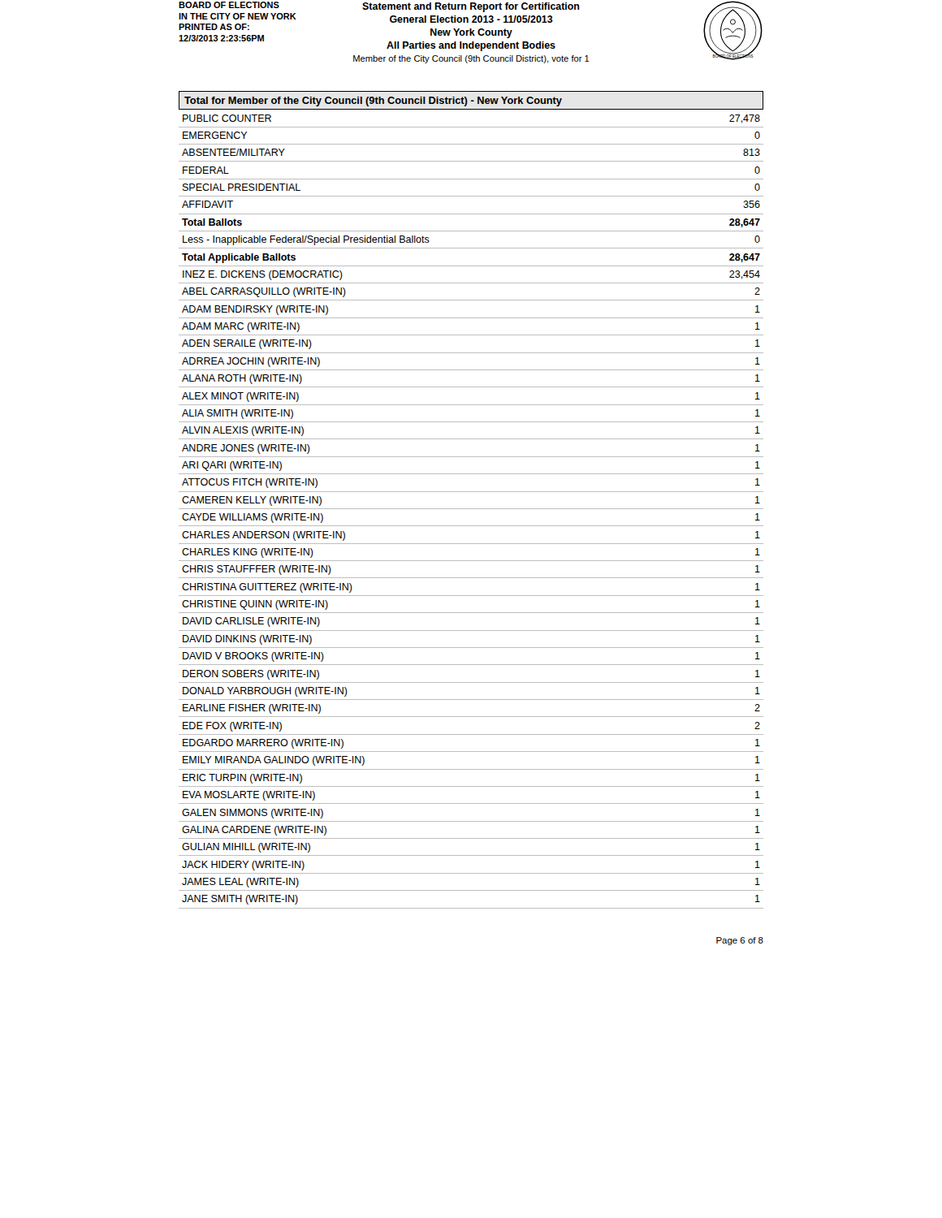BOARD OF ELECTIONS
IN THE CITY OF NEW YORK
PRINTED AS OF:
12/3/2013 2:23:56PM
Statement and Return Report for Certification
General Election 2013 - 11/05/2013
New York County
All Parties and Independent Bodies
Member of the City Council (9th Council District), vote for 1
BOARD OF ELECTIONS
Total for Member of the City Council (9th Council District) - New York County
| PUBLIC COUNTER | 27,478 |
| EMERGENCY | 0 |
| ABSENTEE/MILITARY | 813 |
| FEDERAL | 0 |
| SPECIAL PRESIDENTIAL | 0 |
| AFFIDAVIT | 356 |
| Total Ballots | 28,647 |
| Less - Inapplicable Federal/Special Presidential Ballots | 0 |
| Total Applicable Ballots | 28,647 |
| INEZ E. DICKENS (DEMOCRATIC) | 23,454 |
| ABEL CARRASQUILLO (WRITE-IN) | 2 |
| ADAM BENDIRSKY (WRITE-IN) | 1 |
| ADAM MARC (WRITE-IN) | 1 |
| ADEN SERAILE (WRITE-IN) | 1 |
| ADRREA JOCHIN (WRITE-IN) | 1 |
| ALANA ROTH (WRITE-IN) | 1 |
| ALEX MINOT (WRITE-IN) | 1 |
| ALIA SMITH (WRITE-IN) | 1 |
| ALVIN ALEXIS (WRITE-IN) | 1 |
| ANDRE JONES (WRITE-IN) | 1 |
| ARI QARI (WRITE-IN) | 1 |
| ATTOCUS FITCH (WRITE-IN) | 1 |
| CAMEREN KELLY (WRITE-IN) | 1 |
| CAYDE WILLIAMS (WRITE-IN) | 1 |
| CHARLES ANDERSON (WRITE-IN) | 1 |
| CHARLES KING (WRITE-IN) | 1 |
| CHRIS STAUFFFER (WRITE-IN) | 1 |
| CHRISTINA GUITTEREZ (WRITE-IN) | 1 |
| CHRISTINE QUINN (WRITE-IN) | 1 |
| DAVID CARLISLE (WRITE-IN) | 1 |
| DAVID DINKINS (WRITE-IN) | 1 |
| DAVID V BROOKS (WRITE-IN) | 1 |
| DERON SOBERS (WRITE-IN) | 1 |
| DONALD YARBROUGH (WRITE-IN) | 1 |
| EARLINE FISHER (WRITE-IN) | 2 |
| EDE FOX (WRITE-IN) | 2 |
| EDGARDO MARRERO (WRITE-IN) | 1 |
| EMILY MIRANDA GALINDO (WRITE-IN) | 1 |
| ERIC TURPIN (WRITE-IN) | 1 |
| EVA MOSLARTE (WRITE-IN) | 1 |
| GALEN SIMMONS (WRITE-IN) | 1 |
| GALINA CARDENE (WRITE-IN) | 1 |
| GULIAN MIHILL (WRITE-IN) | 1 |
| JACK HIDERY (WRITE-IN) | 1 |
| JAMES LEAL (WRITE-IN) | 1 |
| JANE SMITH (WRITE-IN) | 1 |
Page 6 of 8